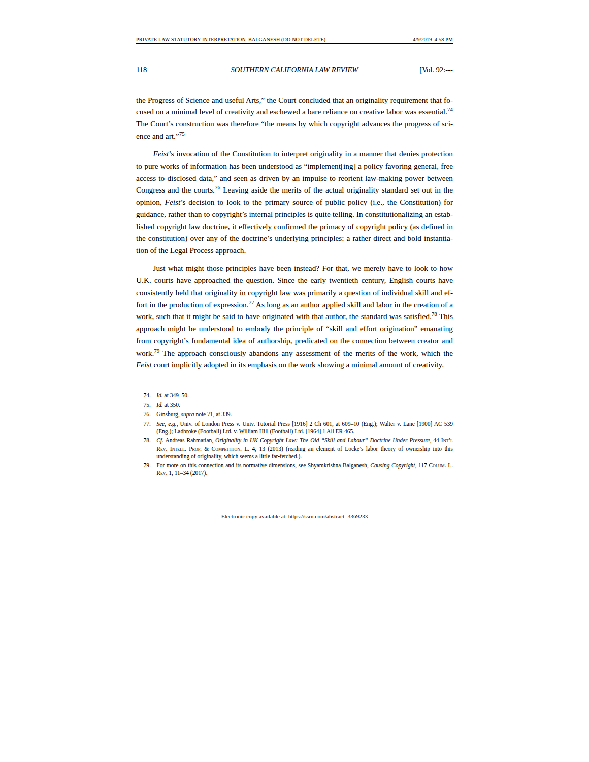Private Law Statutory Interpretation_Balganesh (Do Not Delete) 4/9/2019 4:58 PM
118 SOUTHERN CALIFORNIA LAW REVIEW [Vol. 92:---
the Progress of Science and useful Arts,” the Court concluded that an originality requirement that focused on a minimal level of creativity and eschewed a bare reliance on creative labor was essential.74 The Court’s construction was therefore “the means by which copyright advances the progress of science and art.”75
Feist’s invocation of the Constitution to interpret originality in a manner that denies protection to pure works of information has been understood as “implement[ing] a policy favoring general, free access to disclosed data,” and seen as driven by an impulse to reorient law-making power between Congress and the courts.76 Leaving aside the merits of the actual originality standard set out in the opinion, Feist’s decision to look to the primary source of public policy (i.e., the Constitution) for guidance, rather than to copyright’s internal principles is quite telling. In constitutionalizing an established copyright law doctrine, it effectively confirmed the primacy of copyright policy (as defined in the constitution) over any of the doctrine’s underlying principles: a rather direct and bold instantiation of the Legal Process approach.
Just what might those principles have been instead? For that, we merely have to look to how U.K. courts have approached the question. Since the early twentieth century, English courts have consistently held that originality in copyright law was primarily a question of individual skill and effort in the production of expression.77 As long as an author applied skill and labor in the creation of a work, such that it might be said to have originated with that author, the standard was satisfied.78 This approach might be understood to embody the principle of “skill and effort origination” emanating from copyright’s fundamental idea of authorship, predicated on the connection between creator and work.79 The approach consciously abandons any assessment of the merits of the work, which the Feist court implicitly adopted in its emphasis on the work showing a minimal amount of creativity.
74. Id. at 349–50.
75. Id. at 350.
76. Ginsburg, supra note 71, at 339.
77. See, e.g., Univ. of London Press v. Univ. Tutorial Press [1916] 2 Ch 601, at 609–10 (Eng.); Walter v. Lane [1900] AC 539 (Eng.); Ladbroke (Football) Ltd. v. William Hill (Football) Ltd. [1964] 1 All ER 465.
78. Cf. Andreas Rahmatian, Originality in UK Copyright Law: The Old “Skill and Labour” Doctrine Under Pressure, 44 Int’l Rev. Intell. Prop. & Competition. L. 4, 13 (2013) (reading an element of Locke’s labor theory of ownership into this understanding of originality, which seems a little far-fetched.).
79. For more on this connection and its normative dimensions, see Shyamkrishna Balganesh, Causing Copyright, 117 Colum. L. Rev. 1, 11–34 (2017).
Electronic copy available at: https://ssrn.com/abstract=3369233